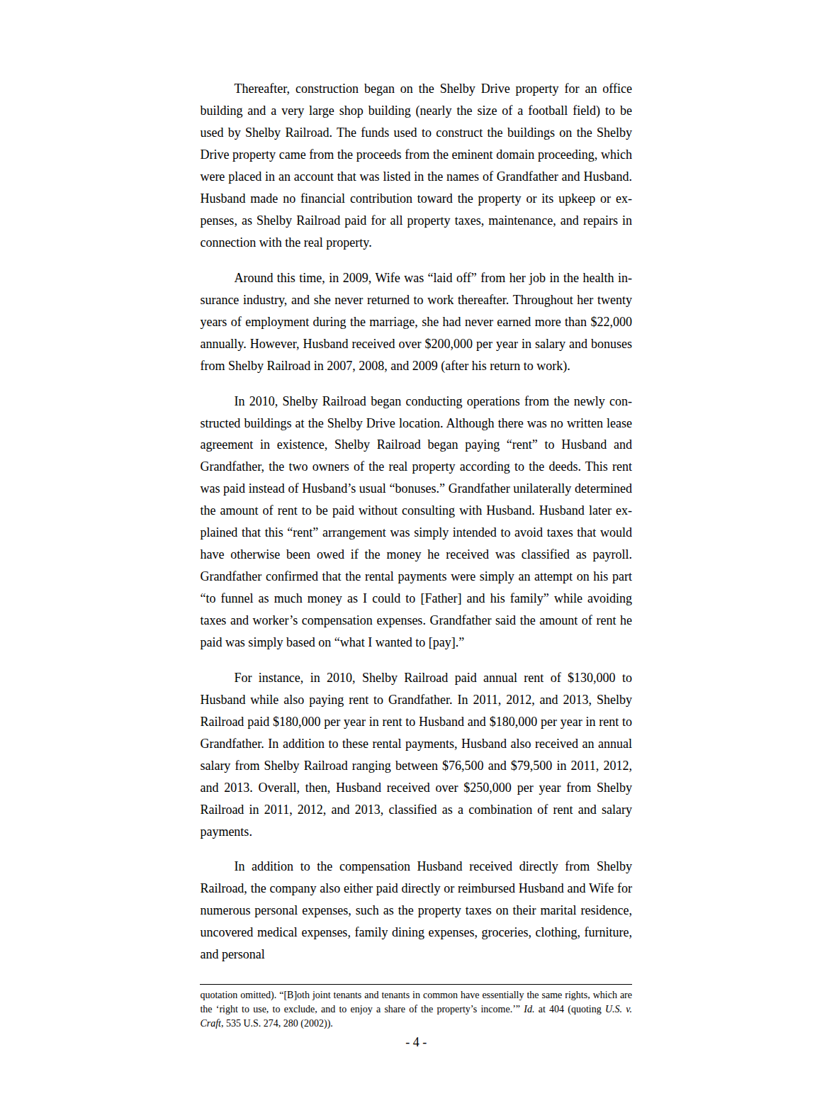Thereafter, construction began on the Shelby Drive property for an office building and a very large shop building (nearly the size of a football field) to be used by Shelby Railroad. The funds used to construct the buildings on the Shelby Drive property came from the proceeds from the eminent domain proceeding, which were placed in an account that was listed in the names of Grandfather and Husband. Husband made no financial contribution toward the property or its upkeep or expenses, as Shelby Railroad paid for all property taxes, maintenance, and repairs in connection with the real property.
Around this time, in 2009, Wife was “laid off” from her job in the health insurance industry, and she never returned to work thereafter. Throughout her twenty years of employment during the marriage, she had never earned more than $22,000 annually. However, Husband received over $200,000 per year in salary and bonuses from Shelby Railroad in 2007, 2008, and 2009 (after his return to work).
In 2010, Shelby Railroad began conducting operations from the newly constructed buildings at the Shelby Drive location. Although there was no written lease agreement in existence, Shelby Railroad began paying “rent” to Husband and Grandfather, the two owners of the real property according to the deeds. This rent was paid instead of Husband’s usual “bonuses.” Grandfather unilaterally determined the amount of rent to be paid without consulting with Husband. Husband later explained that this “rent” arrangement was simply intended to avoid taxes that would have otherwise been owed if the money he received was classified as payroll. Grandfather confirmed that the rental payments were simply an attempt on his part “to funnel as much money as I could to [Father] and his family” while avoiding taxes and worker’s compensation expenses. Grandfather said the amount of rent he paid was simply based on “what I wanted to [pay].”
For instance, in 2010, Shelby Railroad paid annual rent of $130,000 to Husband while also paying rent to Grandfather. In 2011, 2012, and 2013, Shelby Railroad paid $180,000 per year in rent to Husband and $180,000 per year in rent to Grandfather. In addition to these rental payments, Husband also received an annual salary from Shelby Railroad ranging between $76,500 and $79,500 in 2011, 2012, and 2013. Overall, then, Husband received over $250,000 per year from Shelby Railroad in 2011, 2012, and 2013, classified as a combination of rent and salary payments.
In addition to the compensation Husband received directly from Shelby Railroad, the company also either paid directly or reimbursed Husband and Wife for numerous personal expenses, such as the property taxes on their marital residence, uncovered medical expenses, family dining expenses, groceries, clothing, furniture, and personal
quotation omitted). “[B]oth joint tenants and tenants in common have essentially the same rights, which are the ‘right to use, to exclude, and to enjoy a share of the property’s income.’” Id. at 404 (quoting U.S. v. Craft, 535 U.S. 274, 280 (2002)).
- 4 -